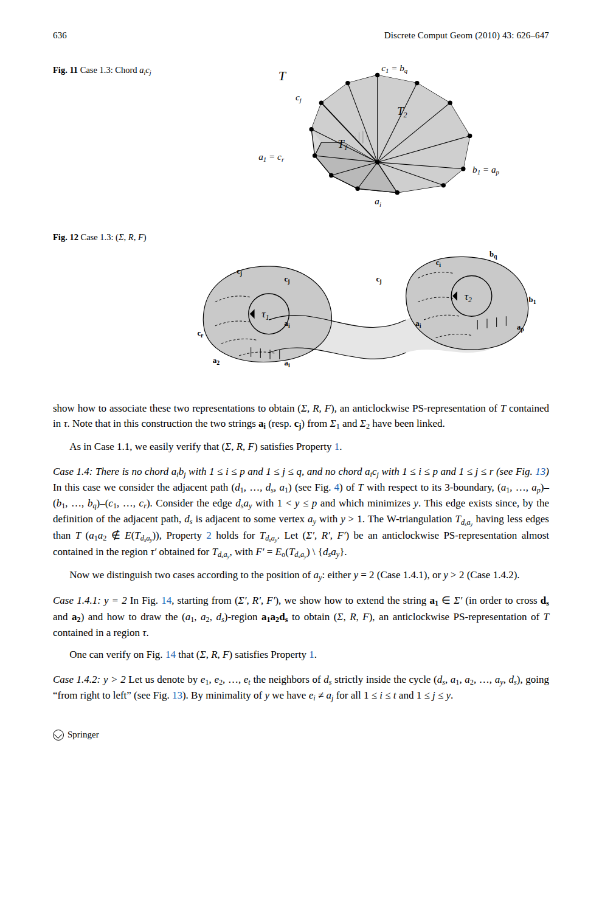636
Discrete Comput Geom (2010) 43: 626–647
Fig. 11 Case 1.3: Chord aicj
T c1 = bq cj T2 T1 a1 = cr ai b1 = ap
Fig. 12 Case 1.3: (Σ, R, F)
τ1 τ2 cj cj cj ci bq b1 ap cr a2 ai ai ai
show how to associate these two representations to obtain (Σ, R, F), an anticlockwise PS-representation of T contained in τ. Note that in this construction the two strings ai (resp. cj) from Σ1 and Σ2 have been linked.
As in Case 1.1, we easily verify that (Σ, R, F) satisfies Property 1.
Case 1.4: There is no chord aibj with 1 ≤ i ≤ p and 1 ≤ j ≤ q, and no chord aicj with 1 ≤ i ≤ p and 1 ≤ j ≤ r (see Fig. 13) In this case we consider the adjacent path (d1, …, ds, a1) (see Fig. 4) of T with respect to its 3-boundary, (a1, …, ap)–(b1, …, bq)–(c1, …, cr). Consider the edge dsay with 1 < y ≤ p and which minimizes y. This edge exists since, by the definition of the adjacent path, ds is adjacent to some vertex ay with y > 1. The W-triangulation Tdsay having less edges than T (a1a2 ∉ E(Tdsay)), Property 2 holds for Tdsay. Let (Σ′, R′, F′) be an anticlockwise PS-representation almost contained in the region τ′ obtained for Tdsay, with F′ = Eo(Tdsay) \ {dsay}.
Now we distinguish two cases according to the position of ay: either y = 2 (Case 1.4.1), or y > 2 (Case 1.4.2).
Case 1.4.1: y = 2 In Fig. 14, starting from (Σ′, R′, F′), we show how to extend the string a1 ∈ Σ′ (in order to cross ds and a2) and how to draw the (a1, a2, ds)-region a1a2ds to obtain (Σ, R, F), an anticlockwise PS-representation of T contained in a region τ.
One can verify on Fig. 14 that (Σ, R, F) satisfies Property 1.
Case 1.4.2: y > 2 Let us denote by e1, e2, …, et the neighbors of ds strictly inside the cycle (ds, a1, a2, …, ay, ds), going “from right to left” (see Fig. 13). By minimality of y we have ei ≠ aj for all 1 ≤ i ≤ t and 1 ≤ j ≤ y.
Springer